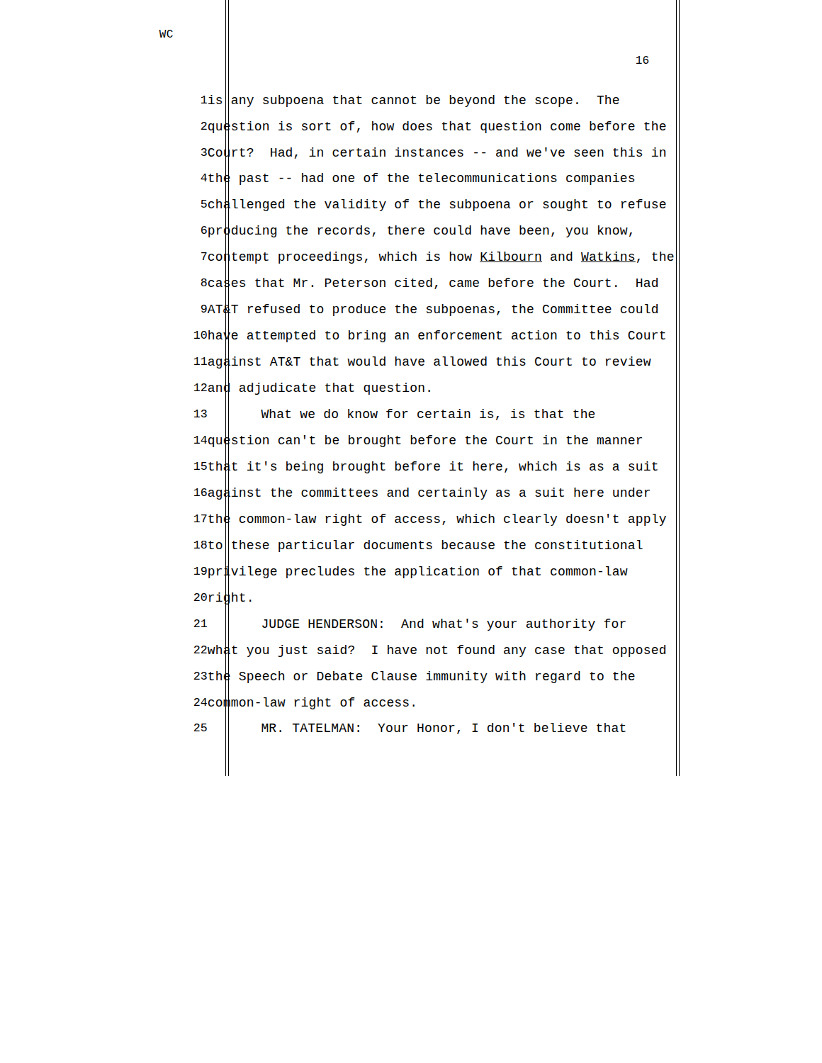WC
16
| 1 | is any subpoena that cannot be beyond the scope. The |
| 2 | question is sort of, how does that question come before the |
| 3 | Court? Had, in certain instances -- and we've seen this in |
| 4 | the past -- had one of the telecommunications companies |
| 5 | challenged the validity of the subpoena or sought to refuse |
| 6 | producing the records, there could have been, you know, |
| 7 | contempt proceedings, which is how Kilbourn and Watkins , the |
| 8 | cases that Mr. Peterson cited, came before the Court. Had |
| 9 | AT&T refused to produce the subpoenas, the Committee could |
| 10 | have attempted to bring an enforcement action to this Court |
| 11 | against AT&T that would have allowed this Court to review |
| 12 | and adjudicate that question. |
| 13 | What we do know for certain is, is that the |
| 14 | question can't be brought before the Court in the manner |
| 15 | that it's being brought before it here, which is as a suit |
| 16 | against the committees and certainly as a suit here under |
| 17 | the common-law right of access, which clearly doesn't apply |
| 18 | to these particular documents because the constitutional |
| 19 | privilege precludes the application of that common-law |
| 20 | right. |
| 21 | JUDGE HENDERSON: And what's your authority for |
| 22 | what you just said? I have not found any case that opposed |
| 23 | the Speech or Debate Clause immunity with regard to the |
| 24 | common-law right of access. |
| 25 | MR. TATELMAN: Your Honor, I don't believe that |